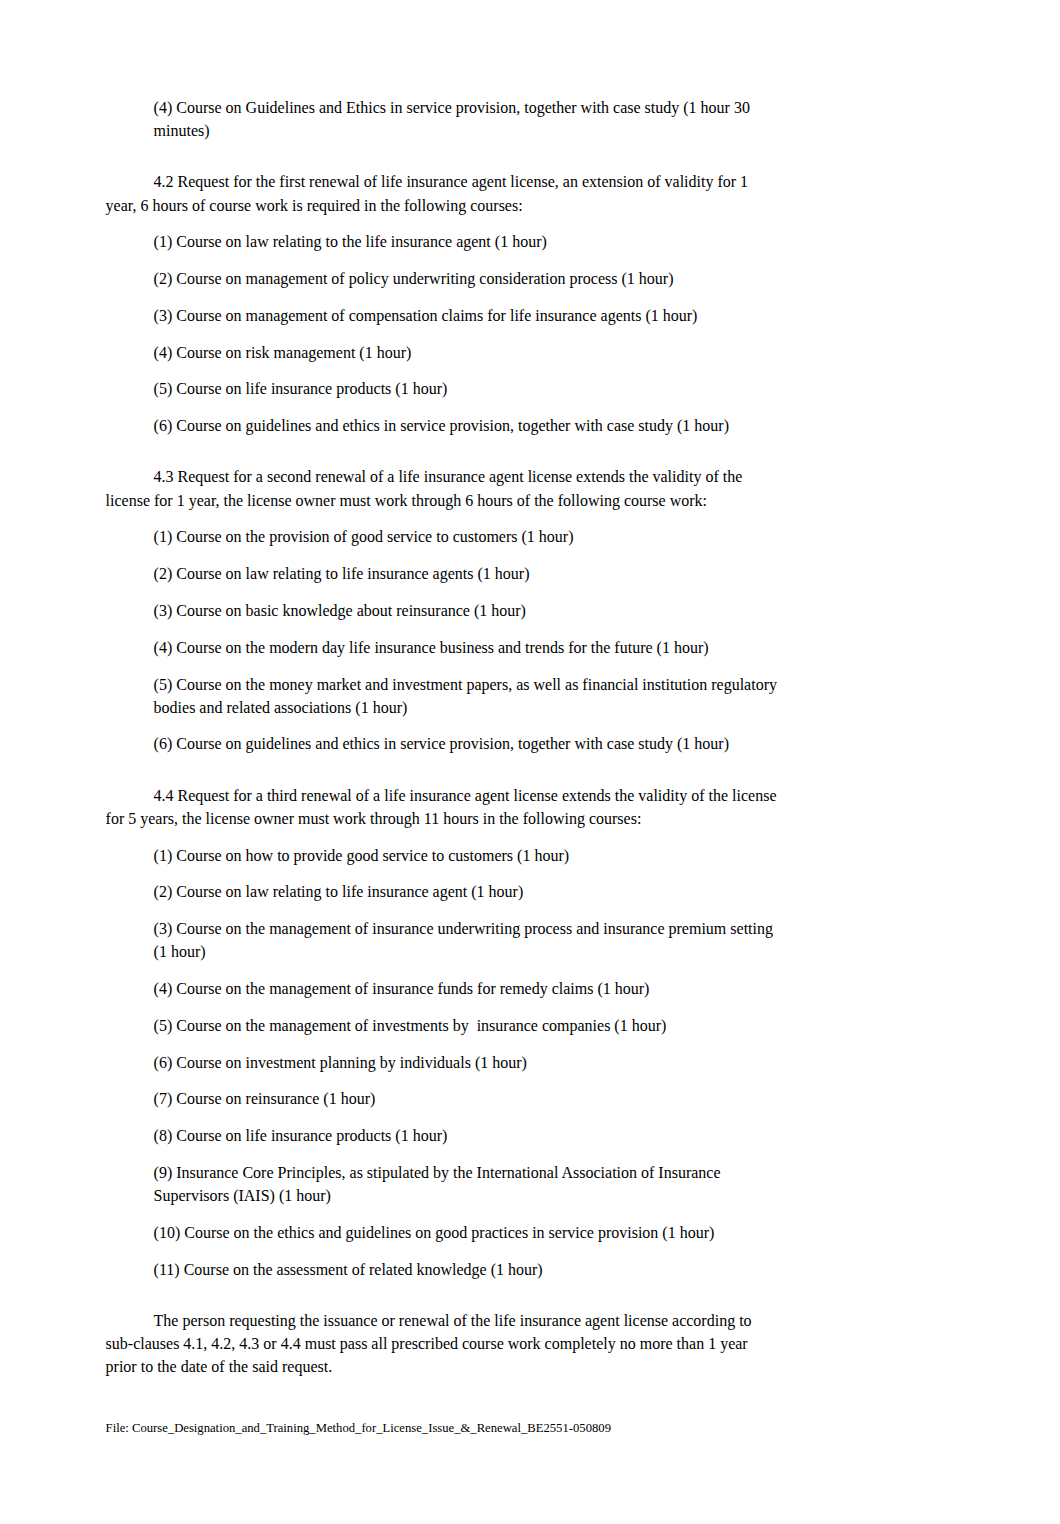(4) Course on Guidelines and Ethics in service provision, together with case study (1 hour 30 minutes)
4.2 Request for the first renewal of life insurance agent license, an extension of validity for 1 year, 6 hours of course work is required in the following courses:
(1) Course on law relating to the life insurance agent (1 hour)
(2) Course on management of policy underwriting consideration process (1 hour)
(3) Course on management of compensation claims for life insurance agents (1 hour)
(4) Course on risk management (1 hour)
(5) Course on life insurance products (1 hour)
(6) Course on guidelines and ethics in service provision, together with case study (1 hour)
4.3 Request for a second renewal of a life insurance agent license extends the validity of the license for 1 year, the license owner must work through 6 hours of the following course work:
(1) Course on the provision of good service to customers (1 hour)
(2) Course on law relating to life insurance agents (1 hour)
(3) Course on basic knowledge about reinsurance (1 hour)
(4) Course on the modern day life insurance business and trends for the future (1 hour)
(5) Course on the money market and investment papers, as well as financial institution regulatory bodies and related associations (1 hour)
(6) Course on guidelines and ethics in service provision, together with case study (1 hour)
4.4 Request for a third renewal of a life insurance agent license extends the validity of the license for 5 years, the license owner must work through 11 hours in the following courses:
(1) Course on how to provide good service to customers (1 hour)
(2) Course on law relating to life insurance agent (1 hour)
(3) Course on the management of insurance underwriting process and insurance premium setting (1 hour)
(4) Course on the management of insurance funds for remedy claims (1 hour)
(5) Course on the management of investments by insurance companies (1 hour)
(6) Course on investment planning by individuals (1 hour)
(7) Course on reinsurance (1 hour)
(8) Course on life insurance products (1 hour)
(9) Insurance Core Principles, as stipulated by the International Association of Insurance Supervisors (IAIS) (1 hour)
(10) Course on the ethics and guidelines on good practices in service provision (1 hour)
(11) Course on the assessment of related knowledge (1 hour)
The person requesting the issuance or renewal of the life insurance agent license according to sub-clauses 4.1, 4.2, 4.3 or 4.4 must pass all prescribed course work completely no more than 1 year prior to the date of the said request.
File: Course_Designation_and_Training_Method_for_License_Issue_&_Renewal_BE2551-050809